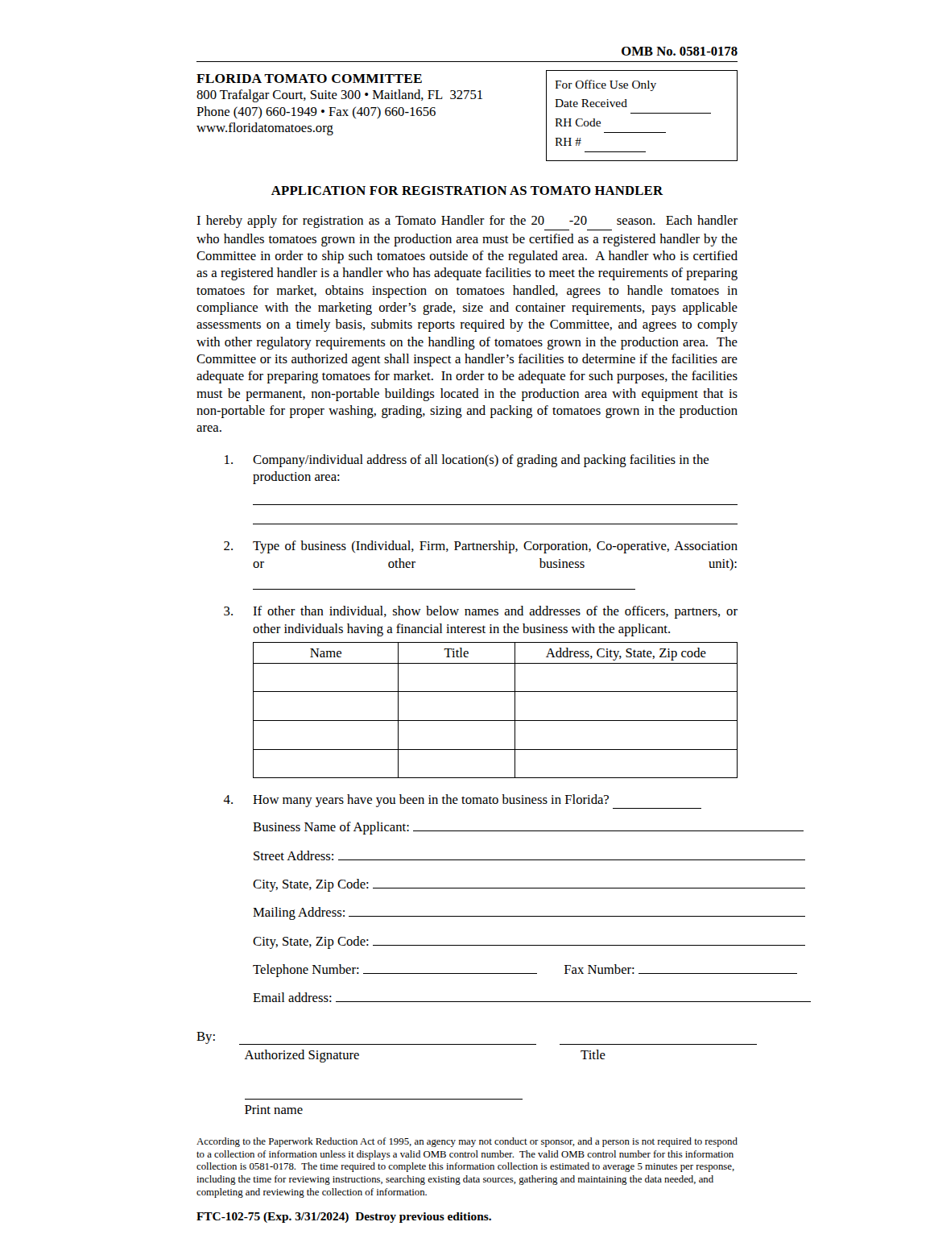OMB No. 0581-0178
FLORIDA TOMATO COMMITTEE
800 Trafalgar Court, Suite 300 • Maitland, FL 32751
Phone (407) 660-1949 • Fax (407) 660-1656
www.floridatomatoes.org
For Office Use Only
Date Received
RH Code
RH #
APPLICATION FOR REGISTRATION AS TOMATO HANDLER
I hereby apply for registration as a Tomato Handler for the 20 -20 season. Each handler who handles tomatoes grown in the production area must be certified as a registered handler by the Committee in order to ship such tomatoes outside of the regulated area. A handler who is certified as a registered handler is a handler who has adequate facilities to meet the requirements of preparing tomatoes for market, obtains inspection on tomatoes handled, agrees to handle tomatoes in compliance with the marketing order’s grade, size and container requirements, pays applicable assessments on a timely basis, submits reports required by the Committee, and agrees to comply with other regulatory requirements on the handling of tomatoes grown in the production area. The Committee or its authorized agent shall inspect a handler’s facilities to determine if the facilities are adequate for preparing tomatoes for market. In order to be adequate for such purposes, the facilities must be permanent, non-portable buildings located in the production area with equipment that is non-portable for proper washing, grading, sizing and packing of tomatoes grown in the production area.
Company/individual address of all location(s) of grading and packing facilities in the production area:
Type of business (Individual, Firm, Partnership, Corporation, Co-operative, Association or other business unit):
If other than individual, show below names and addresses of the officers, partners, or other individuals having a financial interest in the business with the applicant.
| Name | Title | Address, City, State, Zip code |
| --- | --- | --- |
How many years have you been in the tomato business in Florida?
Business Name of Applicant:
Street Address:
City, State, Zip Code:
Mailing Address:
City, State, Zip Code:
Telephone Number:
Fax Number:
Email address:
By:
Authorized Signature
Title
Print name
According to the Paperwork Reduction Act of 1995, an agency may not conduct or sponsor, and a person is not required to respond to a collection of information unless it displays a valid OMB control number. The valid OMB control number for this information collection is 0581-0178. The time required to complete this information collection is estimated to average 5 minutes per response, including the time for reviewing instructions, searching existing data sources, gathering and maintaining the data needed, and completing and reviewing the collection of information.
FTC-102-75 (Exp. 3/31/2024) Destroy previous editions.